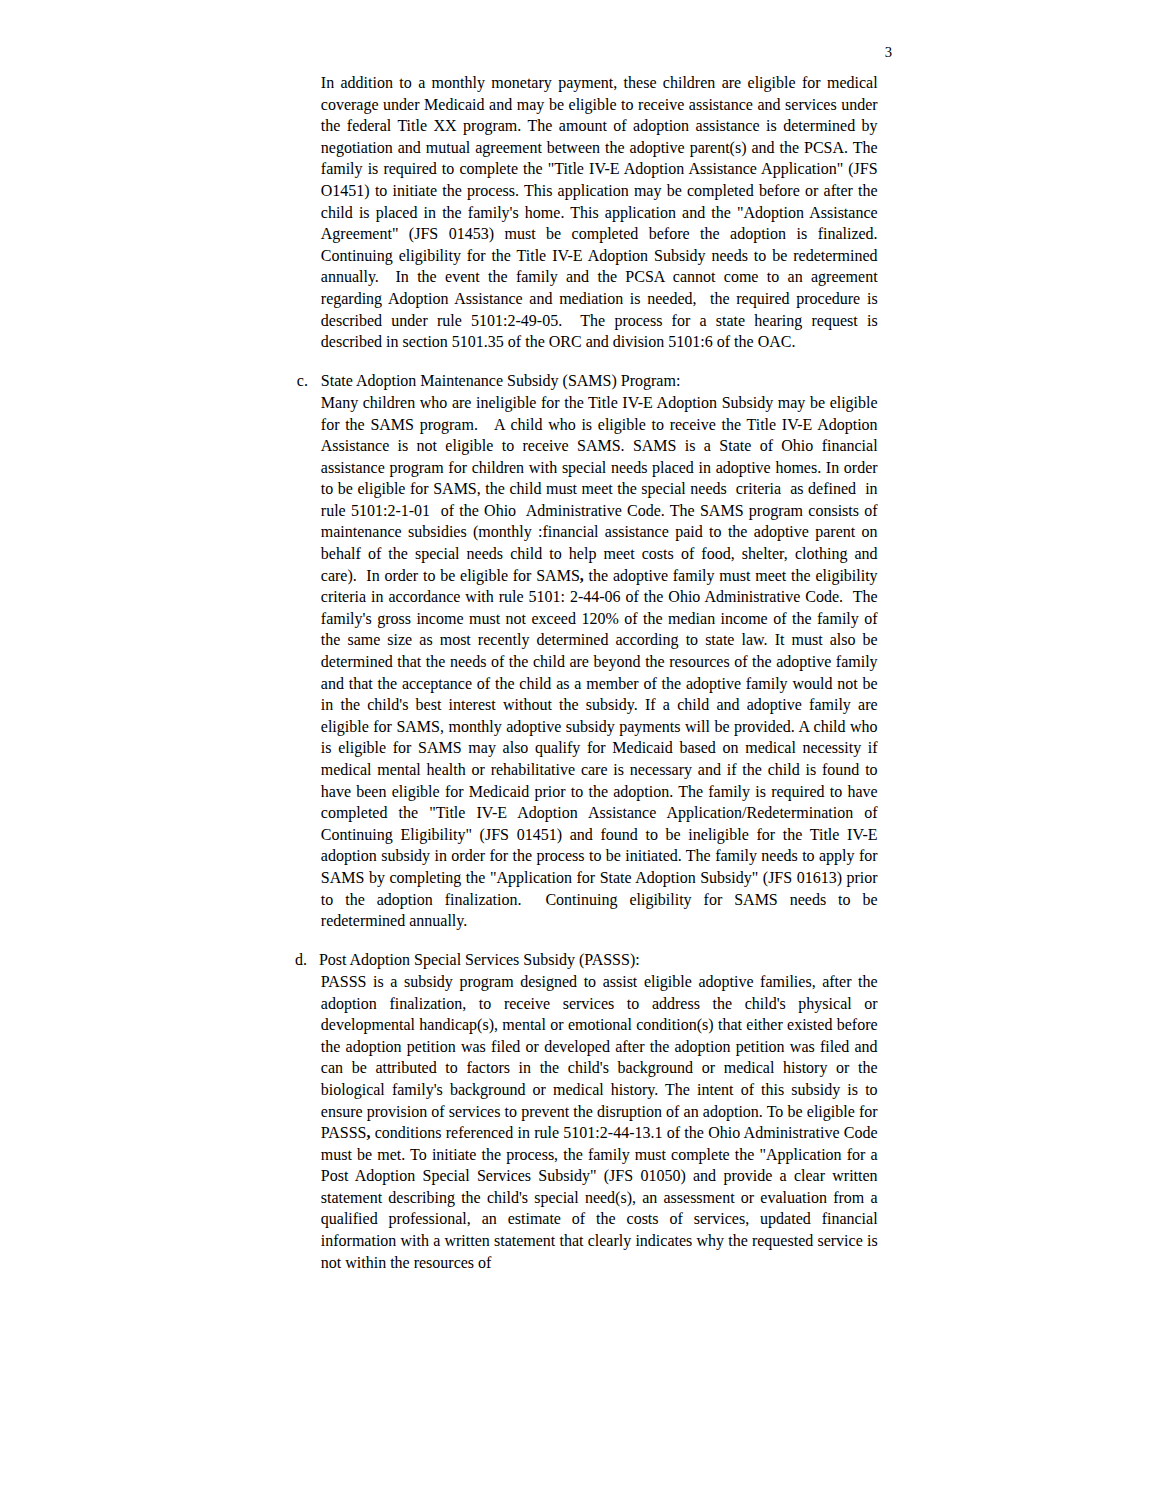3
In addition to a monthly monetary payment, these children are eligible for medical coverage under Medicaid and may be eligible to receive assistance and services under the federal Title XX program. The amount of adoption assistance is determined by negotiation and mutual agreement between the adoptive parent(s) and the PCSA. The family is required to complete the "Title IV-E Adoption Assistance Application" (JFS O1451) to initiate the process. This application may be completed before or after the child is placed in the family's home. This application and the "Adoption Assistance Agreement" (JFS 01453) must be completed before the adoption is finalized. Continuing eligibility for the Title IV-E Adoption Subsidy needs to be redetermined annually. In the event the family and the PCSA cannot come to an agreement regarding Adoption Assistance and mediation is needed, the required procedure is described under rule 5101:2-49-05. The process for a state hearing request is described in section 5101.35 of the ORC and division 5101:6 of the OAC.
c. State Adoption Maintenance Subsidy (SAMS) Program:
Many children who are ineligible for the Title IV-E Adoption Subsidy may be eligible for the SAMS program. A child who is eligible to receive the Title IV-E Adoption Assistance is not eligible to receive SAMS. SAMS is a State of Ohio financial assistance program for children with special needs placed in adoptive homes. In order to be eligible for SAMS, the child must meet the special needs criteria as defined in rule 5101:2-1-01 of the Ohio Administrative Code. The SAMS program consists of maintenance subsidies (monthly :financial assistance paid to the adoptive parent on behalf of the special needs child to help meet costs of food, shelter, clothing and care). In order to be eligible for SAMS, the adoptive family must meet the eligibility criteria in accordance with rule 5101: 2-44-06 of the Ohio Administrative Code. The family's gross income must not exceed 120% of the median income of the family of the same size as most recently determined according to state law. It must also be determined that the needs of the child are beyond the resources of the adoptive family and that the acceptance of the child as a member of the adoptive family would not be in the child's best interest without the subsidy. If a child and adoptive family are eligible for SAMS, monthly adoptive subsidy payments will be provided. A child who is eligible for SAMS may also qualify for Medicaid based on medical necessity if medical mental health or rehabilitative care is necessary and if the child is found to have been eligible for Medicaid prior to the adoption. The family is required to have completed the "Title IV-E Adoption Assistance Application/Redetermination of Continuing Eligibility" (JFS 01451) and found to be ineligible for the Title IV-E adoption subsidy in order for the process to be initiated. The family needs to apply for SAMS by completing the "Application for State Adoption Subsidy" (JFS 01613) prior to the adoption finalization. Continuing eligibility for SAMS needs to be redetermined annually.
d. Post Adoption Special Services Subsidy (PASSS):
PASSS is a subsidy program designed to assist eligible adoptive families, after the adoption finalization, to receive services to address the child's physical or developmental handicap(s), mental or emotional condition(s) that either existed before the adoption petition was filed or developed after the adoption petition was filed and can be attributed to factors in the child's background or medical history or the biological family's background or medical history. The intent of this subsidy is to ensure provision of services to prevent the disruption of an adoption. To be eligible for PASSS, conditions referenced in rule 5101:2-44-13.1 of the Ohio Administrative Code must be met. To initiate the process, the family must complete the "Application for a Post Adoption Special Services Subsidy" (JFS 01050) and provide a clear written statement describing the child's special need(s), an assessment or evaluation from a qualified professional, an estimate of the costs of services, updated financial information with a written statement that clearly indicates why the requested service is not within the resources of